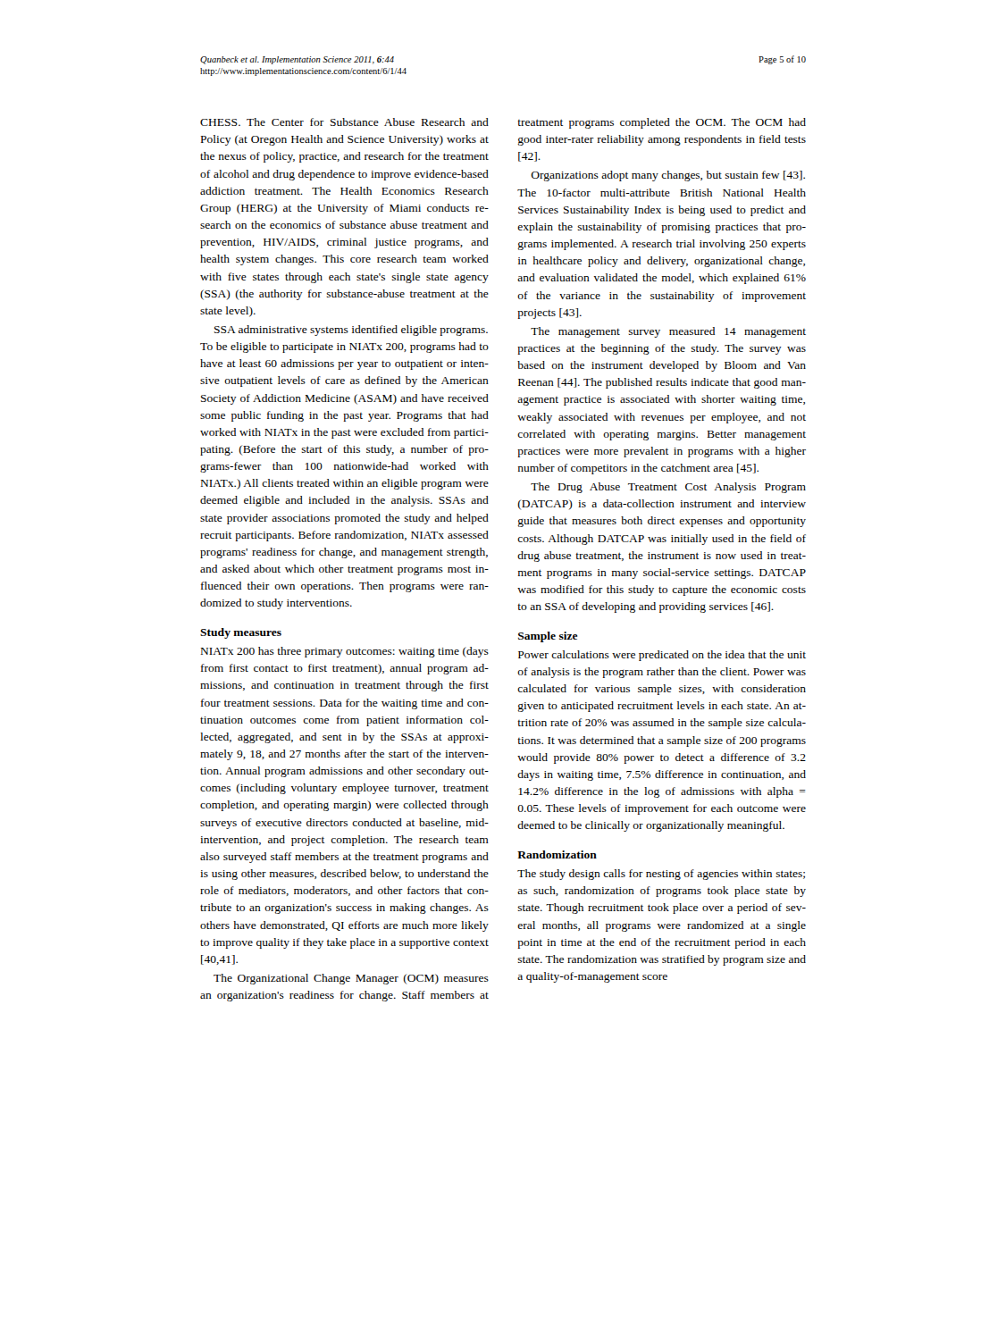Quanbeck et al. Implementation Science 2011, 6:44
http://www.implementationscience.com/content/6/1/44
Page 5 of 10
CHESS. The Center for Substance Abuse Research and Policy (at Oregon Health and Science University) works at the nexus of policy, practice, and research for the treatment of alcohol and drug dependence to improve evidence-based addiction treatment. The Health Economics Research Group (HERG) at the University of Miami conducts research on the economics of substance abuse treatment and prevention, HIV/AIDS, criminal justice programs, and health system changes. This core research team worked with five states through each state's single state agency (SSA) (the authority for substance-abuse treatment at the state level).
SSA administrative systems identified eligible programs. To be eligible to participate in NIATx 200, programs had to have at least 60 admissions per year to outpatient or intensive outpatient levels of care as defined by the American Society of Addiction Medicine (ASAM) and have received some public funding in the past year. Programs that had worked with NIATx in the past were excluded from participating. (Before the start of this study, a number of programs-fewer than 100 nationwide-had worked with NIATx.) All clients treated within an eligible program were deemed eligible and included in the analysis. SSAs and state provider associations promoted the study and helped recruit participants. Before randomization, NIATx assessed programs' readiness for change, and management strength, and asked about which other treatment programs most influenced their own operations. Then programs were randomized to study interventions.
Study measures
NIATx 200 has three primary outcomes: waiting time (days from first contact to first treatment), annual program admissions, and continuation in treatment through the first four treatment sessions. Data for the waiting time and continuation outcomes come from patient information collected, aggregated, and sent in by the SSAs at approximately 9, 18, and 27 months after the start of the intervention. Annual program admissions and other secondary outcomes (including voluntary employee turnover, treatment completion, and operating margin) were collected through surveys of executive directors conducted at baseline, mid-intervention, and project completion. The research team also surveyed staff members at the treatment programs and is using other measures, described below, to understand the role of mediators, moderators, and other factors that contribute to an organization's success in making changes. As others have demonstrated, QI efforts are much more likely to improve quality if they take place in a supportive context [40,41].
The Organizational Change Manager (OCM) measures an organization's readiness for change. Staff members at treatment programs completed the OCM. The OCM had good inter-rater reliability among respondents in field tests [42].
Organizations adopt many changes, but sustain few [43]. The 10-factor multi-attribute British National Health Services Sustainability Index is being used to predict and explain the sustainability of promising practices that programs implemented. A research trial involving 250 experts in healthcare policy and delivery, organizational change, and evaluation validated the model, which explained 61% of the variance in the sustainability of improvement projects [43].
The management survey measured 14 management practices at the beginning of the study. The survey was based on the instrument developed by Bloom and Van Reenan [44]. The published results indicate that good management practice is associated with shorter waiting time, weakly associated with revenues per employee, and not correlated with operating margins. Better management practices were more prevalent in programs with a higher number of competitors in the catchment area [45].
The Drug Abuse Treatment Cost Analysis Program (DATCAP) is a data-collection instrument and interview guide that measures both direct expenses and opportunity costs. Although DATCAP was initially used in the field of drug abuse treatment, the instrument is now used in treatment programs in many social-service settings. DATCAP was modified for this study to capture the economic costs to an SSA of developing and providing services [46].
Sample size
Power calculations were predicated on the idea that the unit of analysis is the program rather than the client. Power was calculated for various sample sizes, with consideration given to anticipated recruitment levels in each state. An attrition rate of 20% was assumed in the sample size calculations. It was determined that a sample size of 200 programs would provide 80% power to detect a difference of 3.2 days in waiting time, 7.5% difference in continuation, and 14.2% difference in the log of admissions with alpha = 0.05. These levels of improvement for each outcome were deemed to be clinically or organizationally meaningful.
Randomization
The study design calls for nesting of agencies within states; as such, randomization of programs took place state by state. Though recruitment took place over a period of several months, all programs were randomized at a single point in time at the end of the recruitment period in each state. The randomization was stratified by program size and a quality-of-management score